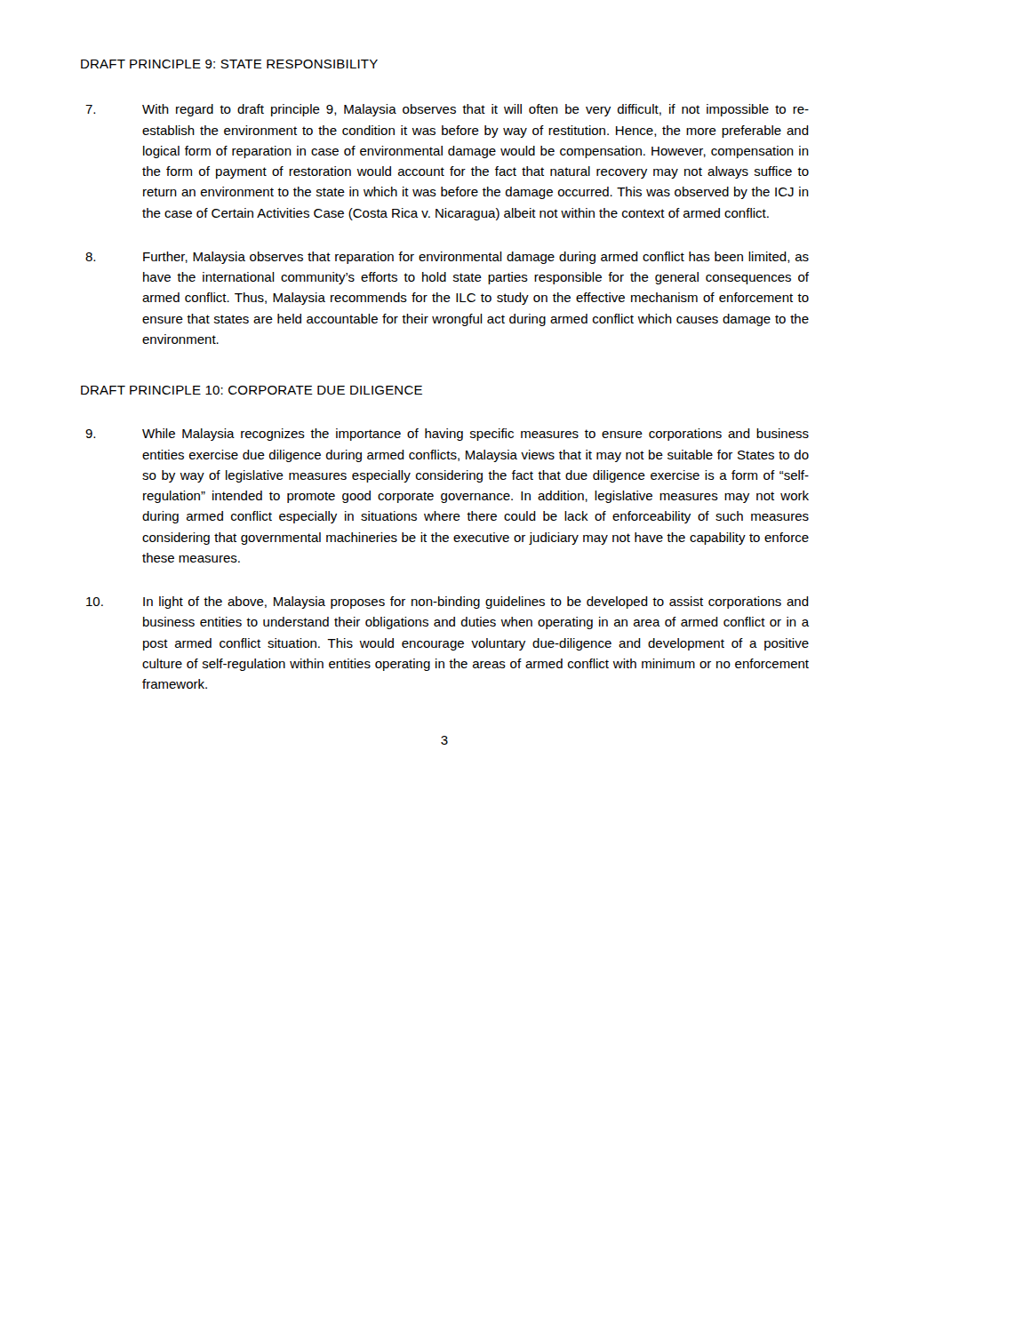DRAFT PRINCIPLE 9: STATE RESPONSIBILITY
7. With regard to draft principle 9, Malaysia observes that it will often be very difficult, if not impossible to re-establish the environment to the condition it was before by way of restitution. Hence, the more preferable and logical form of reparation in case of environmental damage would be compensation. However, compensation in the form of payment of restoration would account for the fact that natural recovery may not always suffice to return an environment to the state in which it was before the damage occurred. This was observed by the ICJ in the case of Certain Activities Case (Costa Rica v. Nicaragua) albeit not within the context of armed conflict.
8. Further, Malaysia observes that reparation for environmental damage during armed conflict has been limited, as have the international community’s efforts to hold state parties responsible for the general consequences of armed conflict. Thus, Malaysia recommends for the ILC to study on the effective mechanism of enforcement to ensure that states are held accountable for their wrongful act during armed conflict which causes damage to the environment.
DRAFT PRINCIPLE 10: CORPORATE DUE DILIGENCE
9. While Malaysia recognizes the importance of having specific measures to ensure corporations and business entities exercise due diligence during armed conflicts, Malaysia views that it may not be suitable for States to do so by way of legislative measures especially considering the fact that due diligence exercise is a form of “self-regulation” intended to promote good corporate governance. In addition, legislative measures may not work during armed conflict especially in situations where there could be lack of enforceability of such measures considering that governmental machineries be it the executive or judiciary may not have the capability to enforce these measures.
10. In light of the above, Malaysia proposes for non-binding guidelines to be developed to assist corporations and business entities to understand their obligations and duties when operating in an area of armed conflict or in a post armed conflict situation. This would encourage voluntary due-diligence and development of a positive culture of self-regulation within entities operating in the areas of armed conflict with minimum or no enforcement framework.
3